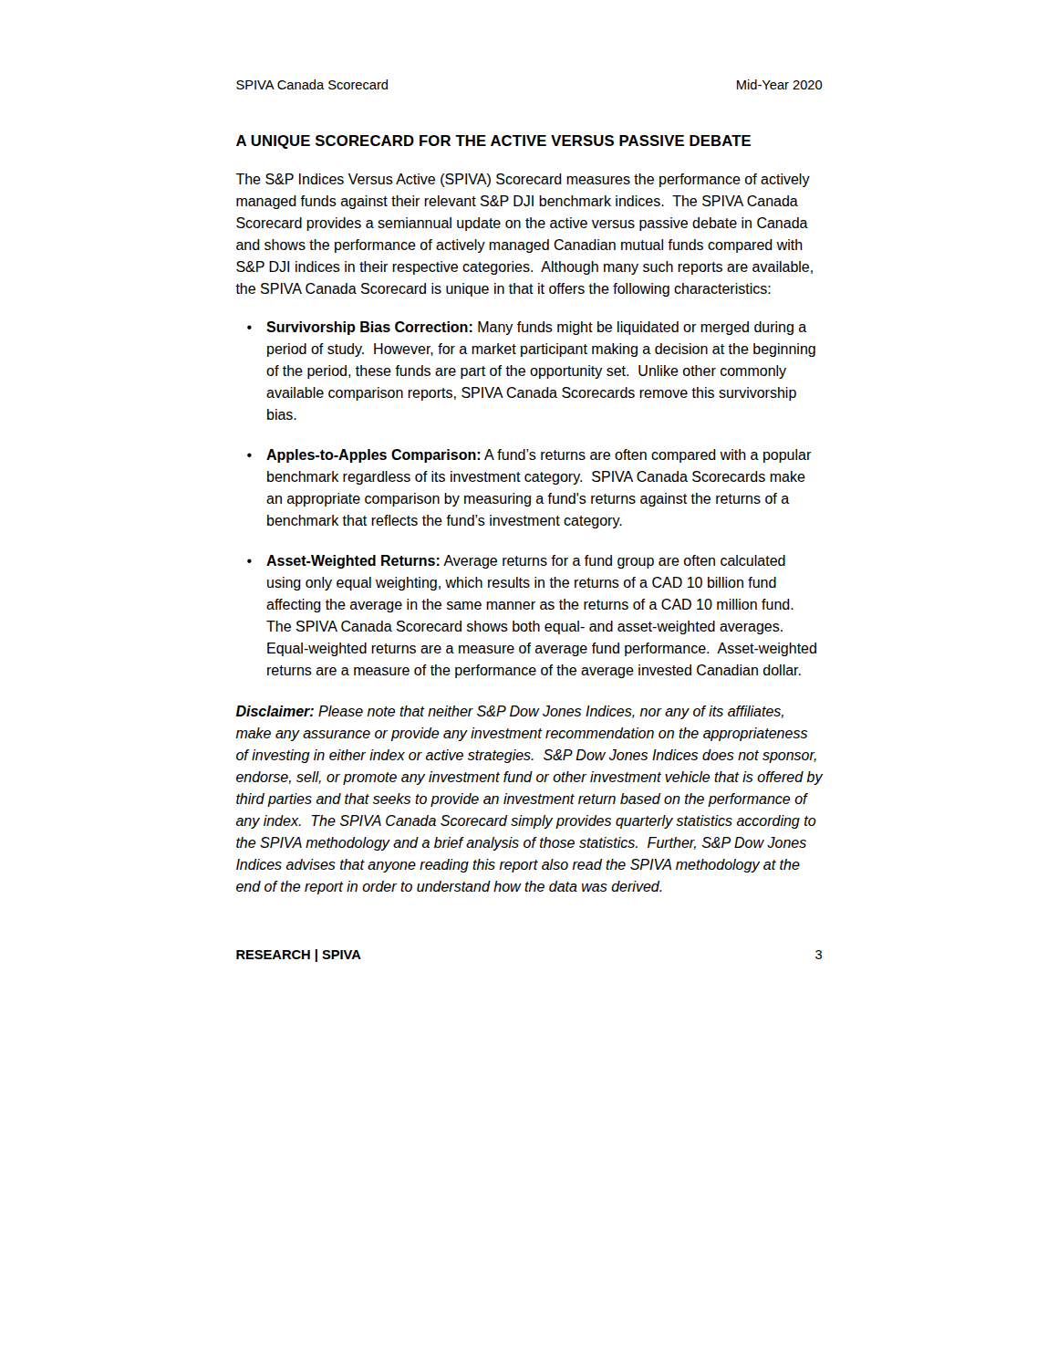SPIVA Canada Scorecard Mid-Year 2020
A UNIQUE SCORECARD FOR THE ACTIVE VERSUS PASSIVE DEBATE
The S&P Indices Versus Active (SPIVA) Scorecard measures the performance of actively managed funds against their relevant S&P DJI benchmark indices. The SPIVA Canada Scorecard provides a semiannual update on the active versus passive debate in Canada and shows the performance of actively managed Canadian mutual funds compared with S&P DJI indices in their respective categories. Although many such reports are available, the SPIVA Canada Scorecard is unique in that it offers the following characteristics:
Survivorship Bias Correction: Many funds might be liquidated or merged during a period of study. However, for a market participant making a decision at the beginning of the period, these funds are part of the opportunity set. Unlike other commonly available comparison reports, SPIVA Canada Scorecards remove this survivorship bias.
Apples-to-Apples Comparison: A fund’s returns are often compared with a popular benchmark regardless of its investment category. SPIVA Canada Scorecards make an appropriate comparison by measuring a fund's returns against the returns of a benchmark that reflects the fund’s investment category.
Asset-Weighted Returns: Average returns for a fund group are often calculated using only equal weighting, which results in the returns of a CAD 10 billion fund affecting the average in the same manner as the returns of a CAD 10 million fund. The SPIVA Canada Scorecard shows both equal- and asset-weighted averages. Equal-weighted returns are a measure of average fund performance. Asset-weighted returns are a measure of the performance of the average invested Canadian dollar.
Disclaimer: Please note that neither S&P Dow Jones Indices, nor any of its affiliates, make any assurance or provide any investment recommendation on the appropriateness of investing in either index or active strategies. S&P Dow Jones Indices does not sponsor, endorse, sell, or promote any investment fund or other investment vehicle that is offered by third parties and that seeks to provide an investment return based on the performance of any index. The SPIVA Canada Scorecard simply provides quarterly statistics according to the SPIVA methodology and a brief analysis of those statistics. Further, S&P Dow Jones Indices advises that anyone reading this report also read the SPIVA methodology at the end of the report in order to understand how the data was derived.
RESEARCH | SPIVA 3